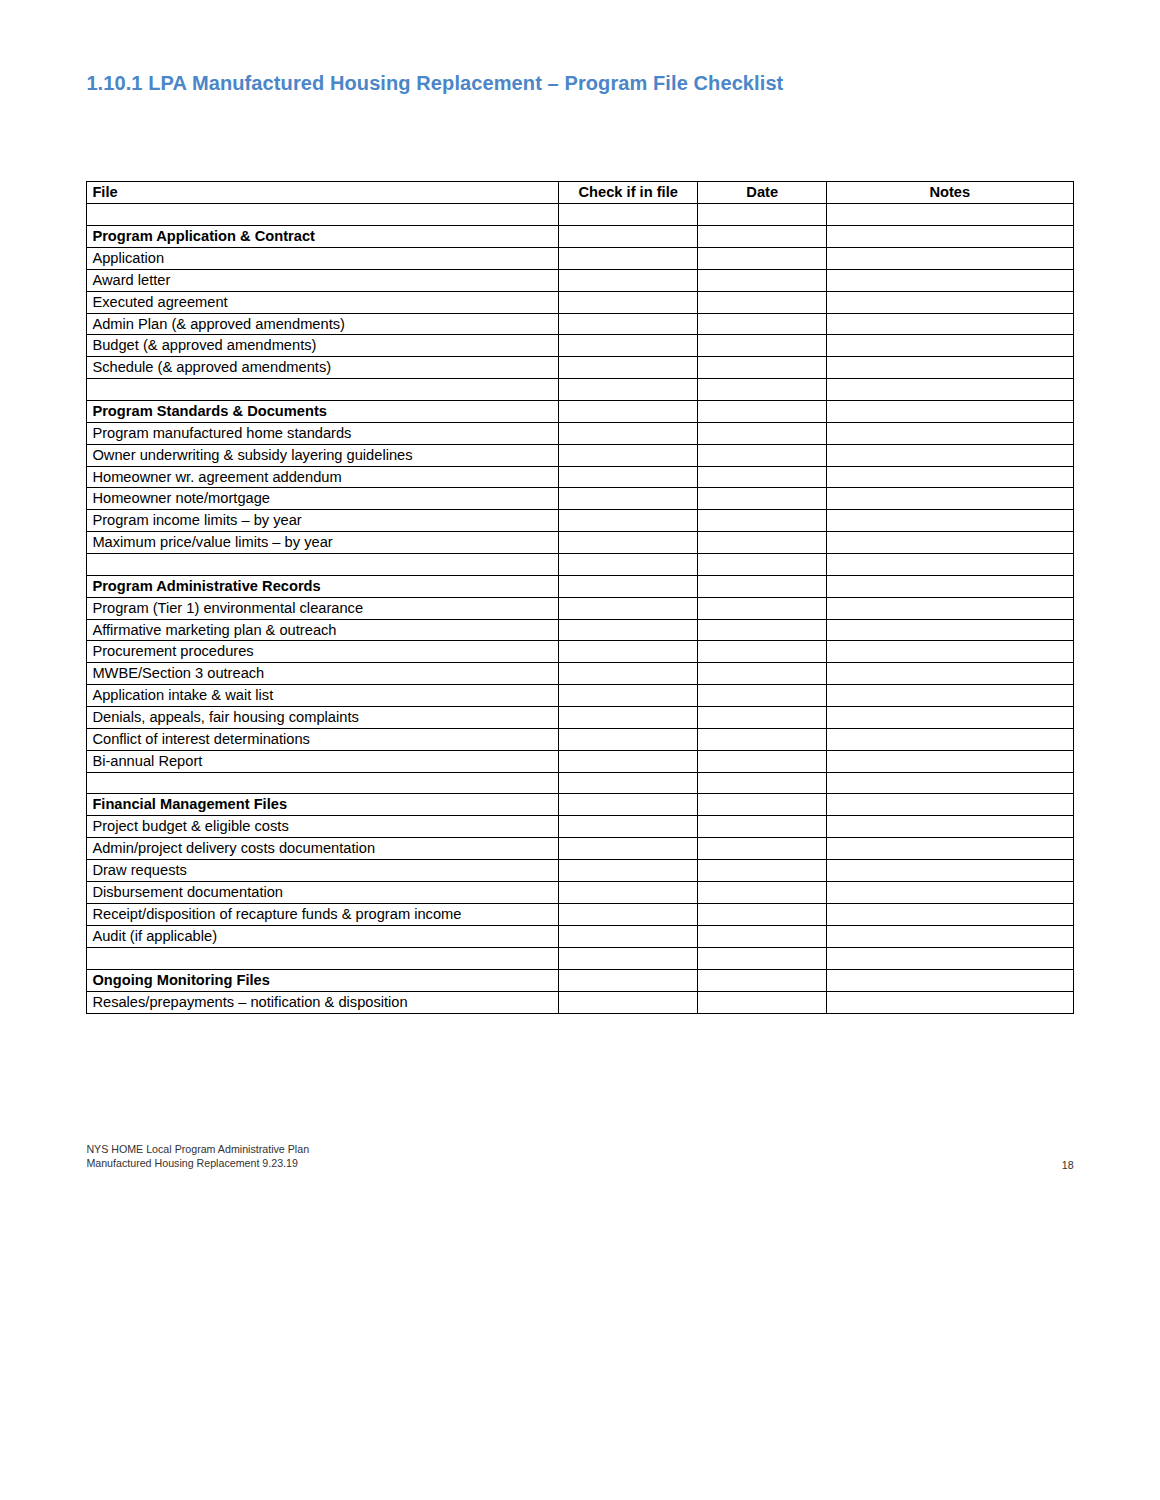1.10.1 LPA Manufactured Housing Replacement – Program File Checklist
| File | Check if in file | Date | Notes |
| --- | --- | --- | --- |
| Program Application & Contract | | | |
| Application | | | |
| Award letter | | | |
| Executed agreement | | | |
| Admin Plan (& approved amendments) | | | |
| Budget (& approved amendments) | | | |
| Schedule (& approved amendments) | | | |
| Program Standards & Documents | | | |
| Program manufactured home standards | | | |
| Owner underwriting & subsidy layering guidelines | | | |
| Homeowner wr. agreement addendum | | | |
| Homeowner note/mortgage | | | |
| Program income limits – by year | | | |
| Maximum price/value limits – by year | | | |
| Program Administrative Records | | | |
| Program (Tier 1) environmental clearance | | | |
| Affirmative marketing plan & outreach | | | |
| Procurement procedures | | | |
| MWBE/Section 3 outreach | | | |
| Application intake & wait list | | | |
| Denials, appeals, fair housing complaints | | | |
| Conflict of interest determinations | | | |
| Bi-annual Report | | | |
| Financial Management Files | | | |
| Project budget & eligible costs | | | |
| Admin/project delivery costs documentation | | | |
| Draw requests | | | |
| Disbursement documentation | | | |
| Receipt/disposition of recapture funds & program income | | | |
| Audit (if applicable) | | | |
| Ongoing Monitoring Files | | | |
| Resales/prepayments – notification & disposition | | | |
NYS HOME Local Program Administrative Plan
Manufactured Housing Replacement 9.23.19
18